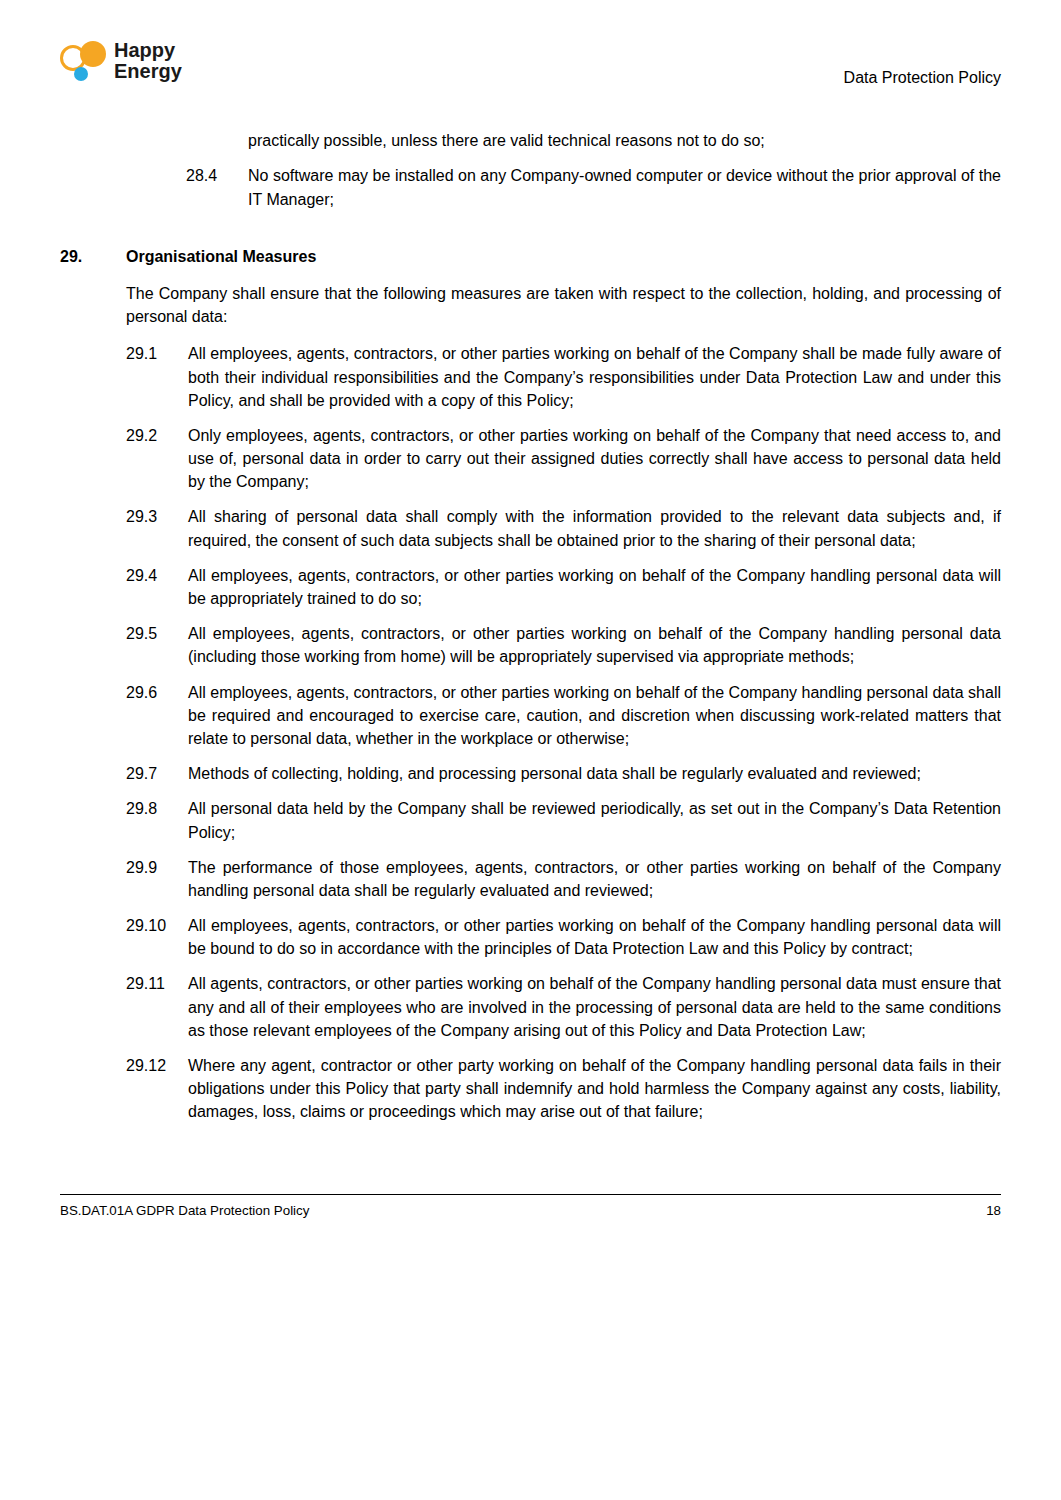Happy
Energy
Data Protection Policy
practically possible, unless there are valid technical reasons not to do so;
28.4
No software may be installed on any Company-owned computer or device without the prior approval of the IT Manager;
29.
Organisational Measures
The Company shall ensure that the following measures are taken with respect to the collection, holding, and processing of personal data:
29.1
All employees, agents, contractors, or other parties working on behalf of the Company shall be made fully aware of both their individual responsibilities and the Company’s responsibilities under Data Protection Law and under this Policy, and shall be provided with a copy of this Policy;
29.2
Only employees, agents, contractors, or other parties working on behalf of the Company that need access to, and use of, personal data in order to carry out their assigned duties correctly shall have access to personal data held by the Company;
29.3
All sharing of personal data shall comply with the information provided to the relevant data subjects and, if required, the consent of such data subjects shall be obtained prior to the sharing of their personal data;
29.4
All employees, agents, contractors, or other parties working on behalf of the Company handling personal data will be appropriately trained to do so;
29.5
All employees, agents, contractors, or other parties working on behalf of the Company handling personal data (including those working from home) will be appropriately supervised via appropriate methods;
29.6
All employees, agents, contractors, or other parties working on behalf of the Company handling personal data shall be required and encouraged to exercise care, caution, and discretion when discussing work-related matters that relate to personal data, whether in the workplace or otherwise;
29.7
Methods of collecting, holding, and processing personal data shall be regularly evaluated and reviewed;
29.8
All personal data held by the Company shall be reviewed periodically, as set out in the Company’s Data Retention Policy;
29.9
The performance of those employees, agents, contractors, or other parties working on behalf of the Company handling personal data shall be regularly evaluated and reviewed;
29.10
All employees, agents, contractors, or other parties working on behalf of the Company handling personal data will be bound to do so in accordance with the principles of Data Protection Law and this Policy by contract;
29.11
All agents, contractors, or other parties working on behalf of the Company handling personal data must ensure that any and all of their employees who are involved in the processing of personal data are held to the same conditions as those relevant employees of the Company arising out of this Policy and Data Protection Law;
29.12
Where any agent, contractor or other party working on behalf of the Company handling personal data fails in their obligations under this Policy that party shall indemnify and hold harmless the Company against any costs, liability, damages, loss, claims or proceedings which may arise out of that failure;
BS.DAT.01A GDPR Data Protection Policy 18